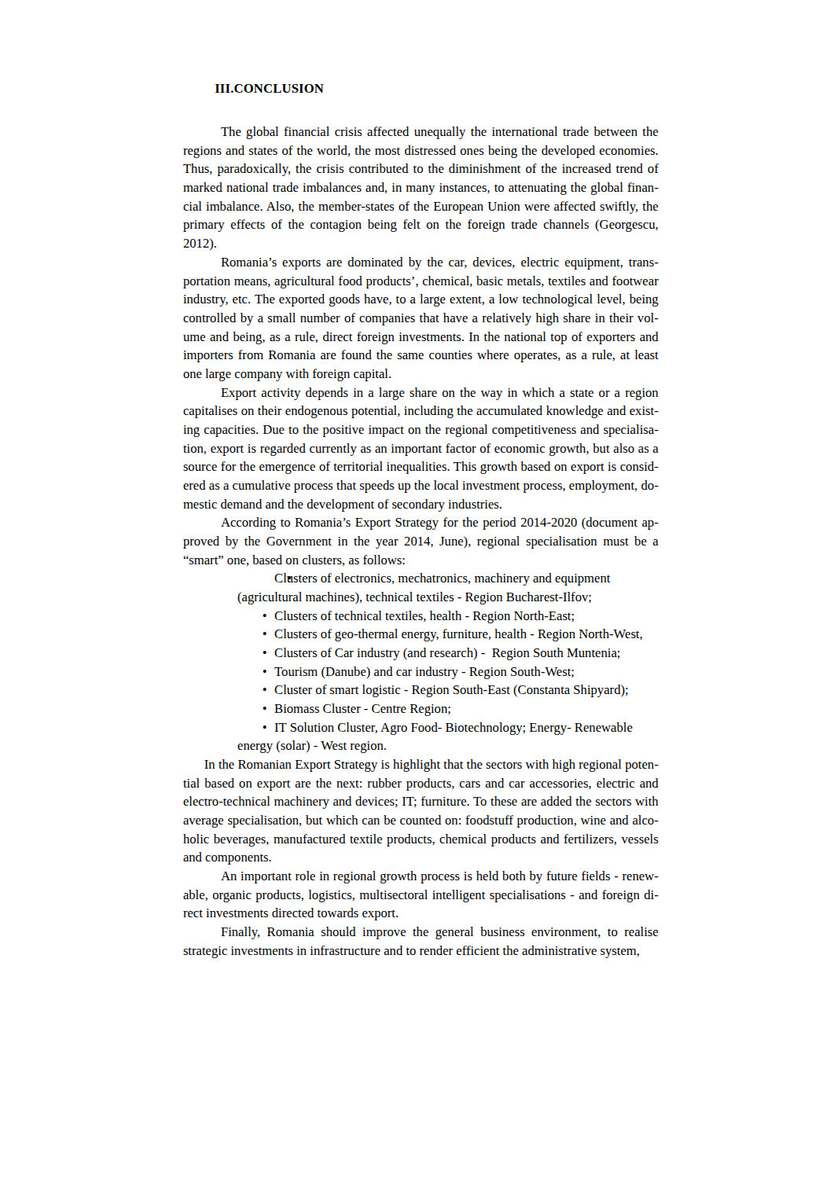III.CONCLUSION
The global financial crisis affected unequally the international trade between the regions and states of the world, the most distressed ones being the developed economies. Thus, paradoxically, the crisis contributed to the diminishment of the increased trend of marked national trade imbalances and, in many instances, to attenuating the global financial imbalance. Also, the member-states of the European Union were affected swiftly, the primary effects of the contagion being felt on the foreign trade channels (Georgescu, 2012).
Romania’s exports are dominated by the car, devices, electric equipment, transportation means, agricultural food products’, chemical, basic metals, textiles and footwear industry, etc. The exported goods have, to a large extent, a low technological level, being controlled by a small number of companies that have a relatively high share in their volume and being, as a rule, direct foreign investments. In the national top of exporters and importers from Romania are found the same counties where operates, as a rule, at least one large company with foreign capital.
Export activity depends in a large share on the way in which a state or a region capitalises on their endogenous potential, including the accumulated knowledge and existing capacities. Due to the positive impact on the regional competitiveness and specialisation, export is regarded currently as an important factor of economic growth, but also as a source for the emergence of territorial inequalities. This growth based on export is considered as a cumulative process that speeds up the local investment process, employment, domestic demand and the development of secondary industries.
According to Romania’s Export Strategy for the period 2014-2020 (document approved by the Government in the year 2014, June), regional specialisation must be a “smart” one, based on clusters, as follows:
Clusters of electronics, mechatronics, machinery and equipment
(agricultural machines), technical textiles - Region Bucharest-Ilfov;
Clusters of technical textiles, health - Region North-East;
Clusters of geo-thermal energy, furniture, health - Region North-West,
Clusters of Car industry (and research) - Region South Muntenia;
Tourism (Danube) and car industry - Region South-West;
Cluster of smart logistic - Region South-East (Constanta Shipyard);
Biomass Cluster - Centre Region;
IT Solution Cluster, Agro Food- Biotechnology; Energy- Renewable
energy (solar) - West region.
In the Romanian Export Strategy is highlight that the sectors with high regional potential based on export are the next: rubber products, cars and car accessories, electric and electro-technical machinery and devices; IT; furniture. To these are added the sectors with average specialisation, but which can be counted on: foodstuff production, wine and alcoholic beverages, manufactured textile products, chemical products and fertilizers, vessels and components.
An important role in regional growth process is held both by future fields - renewable, organic products, logistics, multisectoral intelligent specialisations - and foreign direct investments directed towards export.
Finally, Romania should improve the general business environment, to realise strategic investments in infrastructure and to render efficient the administrative system,